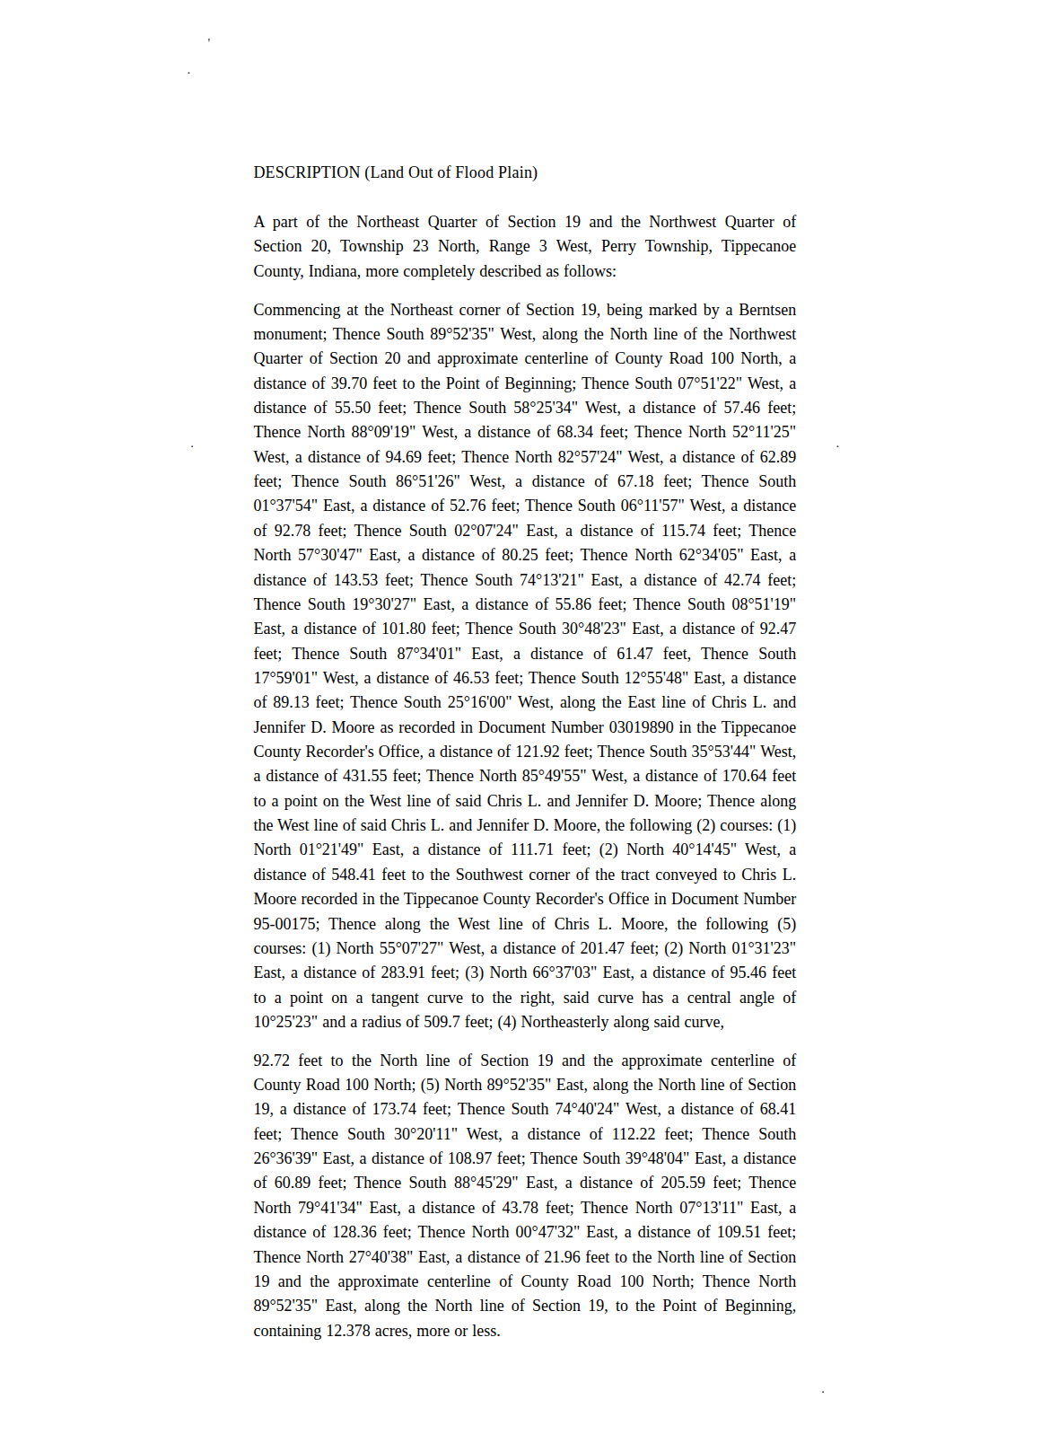' . . . .
DESCRIPTION (Land Out of Flood Plain)
A part of the Northeast Quarter of Section 19 and the Northwest Quarter of Section 20, Township 23 North, Range 3 West, Perry Township, Tippecanoe County, Indiana, more completely described as follows:
Commencing at the Northeast corner of Section 19, being marked by a Berntsen monument; Thence South 89°52'35" West, along the North line of the Northwest Quarter of Section 20 and approximate centerline of County Road 100 North, a distance of 39.70 feet to the Point of Beginning; Thence South 07°51'22" West, a distance of 55.50 feet; Thence South 58°25'34" West, a distance of 57.46 feet; Thence North 88°09'19" West, a distance of 68.34 feet; Thence North 52°11'25" West, a distance of 94.69 feet; Thence North 82°57'24" West, a distance of 62.89 feet; Thence South 86°51'26" West, a distance of 67.18 feet; Thence South 01°37'54" East, a distance of 52.76 feet; Thence South 06°11'57" West, a distance of 92.78 feet; Thence South 02°07'24" East, a distance of 115.74 feet; Thence North 57°30'47" East, a distance of 80.25 feet; Thence North 62°34'05" East, a distance of 143.53 feet; Thence South 74°13'21" East, a distance of 42.74 feet; Thence South 19°30'27" East, a distance of 55.86 feet; Thence South 08°51'19" East, a distance of 101.80 feet; Thence South 30°48'23" East, a distance of 92.47 feet; Thence South 87°34'01" East, a distance of 61.47 feet, Thence South 17°59'01" West, a distance of 46.53 feet; Thence South 12°55'48" East, a distance of 89.13 feet; Thence South 25°16'00" West, along the East line of Chris L. and Jennifer D. Moore as recorded in Document Number 03019890 in the Tippecanoe County Recorder's Office, a distance of 121.92 feet; Thence South 35°53'44" West, a distance of 431.55 feet; Thence North 85°49'55" West, a distance of 170.64 feet to a point on the West line of said Chris L. and Jennifer D. Moore; Thence along the West line of said Chris L. and Jennifer D. Moore, the following (2) courses: (1) North 01°21'49" East, a distance of 111.71 feet; (2) North 40°14'45" West, a distance of 548.41 feet to the Southwest corner of the tract conveyed to Chris L. Moore recorded in the Tippecanoe County Recorder's Office in Document Number 95-00175; Thence along the West line of Chris L. Moore, the following (5) courses: (1) North 55°07'27" West, a distance of 201.47 feet; (2) North 01°31'23" East, a distance of 283.91 feet; (3) North 66°37'03" East, a distance of 95.46 feet to a point on a tangent curve to the right, said curve has a central angle of 10°25'23" and a radius of 509.7 feet; (4) Northeasterly along said curve,
92.72 feet to the North line of Section 19 and the approximate centerline of County Road 100 North; (5) North 89°52'35" East, along the North line of Section 19, a distance of 173.74 feet; Thence South 74°40'24" West, a distance of 68.41 feet; Thence South 30°20'11" West, a distance of 112.22 feet; Thence South 26°36'39" East, a distance of 108.97 feet; Thence South 39°48'04" East, a distance of 60.89 feet; Thence South 88°45'29" East, a distance of 205.59 feet; Thence North 79°41'34" East, a distance of 43.78 feet; Thence North 07°13'11" East, a distance of 128.36 feet; Thence North 00°47'32" East, a distance of 109.51 feet; Thence North 27°40'38" East, a distance of 21.96 feet to the North line of Section 19 and the approximate centerline of County Road 100 North; Thence North 89°52'35" East, along the North line of Section 19, to the Point of Beginning, containing 12.378 acres, more or less.